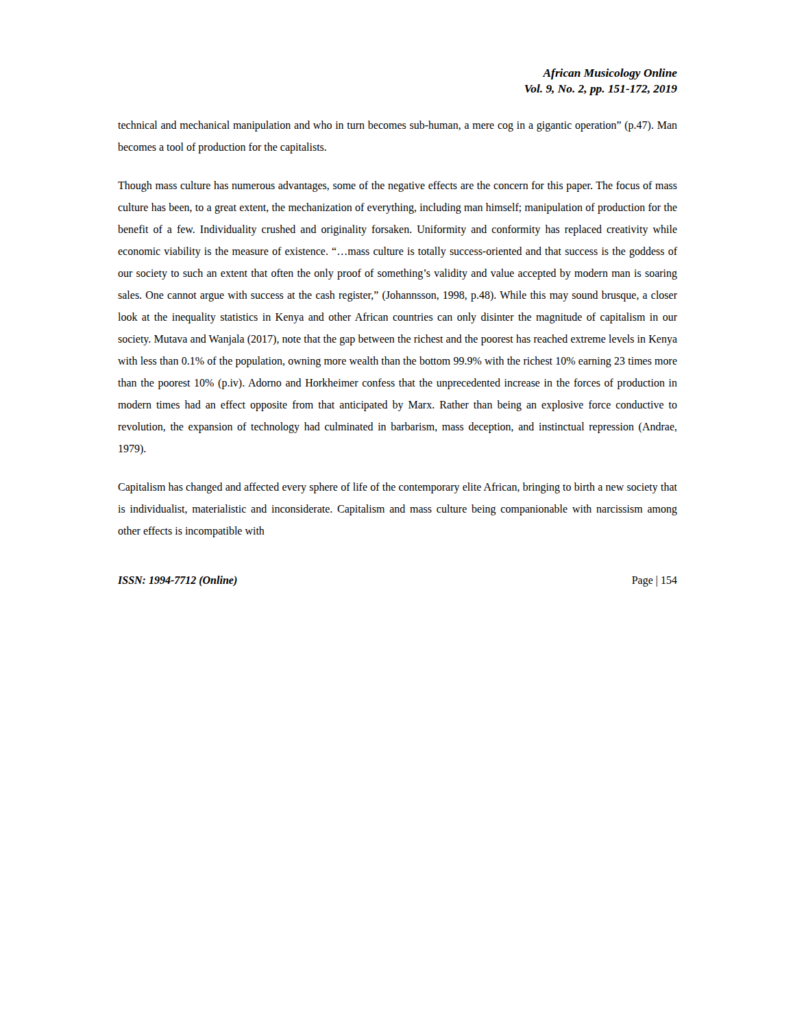African Musicology Online Vol. 9, No. 2, pp. 151-172, 2019
technical and mechanical manipulation and who in turn becomes sub-human, a mere cog in a gigantic operation” (p.47). Man becomes a tool of production for the capitalists.
Though mass culture has numerous advantages, some of the negative effects are the concern for this paper. The focus of mass culture has been, to a great extent, the mechanization of everything, including man himself; manipulation of production for the benefit of a few. Individuality crushed and originality forsaken. Uniformity and conformity has replaced creativity while economic viability is the measure of existence. “…mass culture is totally success-oriented and that success is the goddess of our society to such an extent that often the only proof of something’s validity and value accepted by modern man is soaring sales. One cannot argue with success at the cash register,” (Johannsson, 1998, p.48). While this may sound brusque, a closer look at the inequality statistics in Kenya and other African countries can only disinter the magnitude of capitalism in our society. Mutava and Wanjala (2017), note that the gap between the richest and the poorest has reached extreme levels in Kenya with less than 0.1% of the population, owning more wealth than the bottom 99.9% with the richest 10% earning 23 times more than the poorest 10% (p.iv). Adorno and Horkheimer confess that the unprecedented increase in the forces of production in modern times had an effect opposite from that anticipated by Marx. Rather than being an explosive force conductive to revolution, the expansion of technology had culminated in barbarism, mass deception, and instinctual repression (Andrae, 1979).
Capitalism has changed and affected every sphere of life of the contemporary elite African, bringing to birth a new society that is individualist, materialistic and inconsiderate. Capitalism and mass culture being companionable with narcissism among other effects is incompatible with
ISSN: 1994-7712 (Online) Page | 154